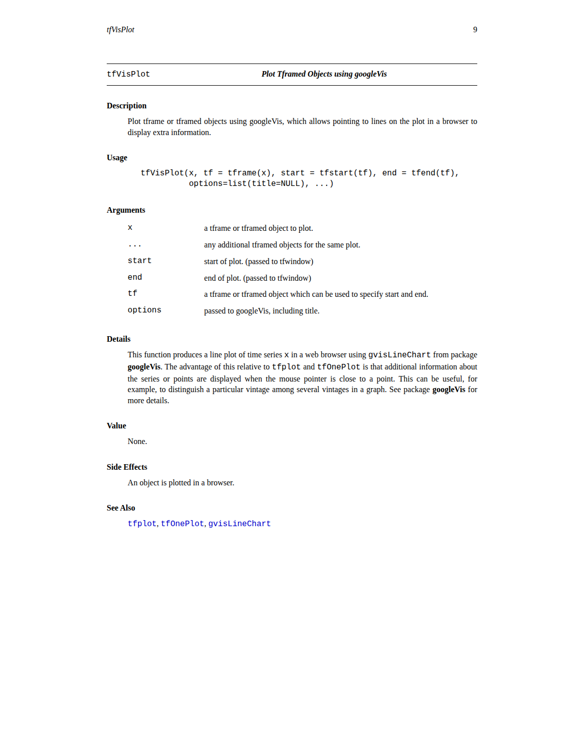tfVisPlot 9
tfVisPlot Plot Tframed Objects using googleVis
Description
Plot tframe or tframed objects using googleVis, which allows pointing to lines on the plot in a browser to display extra information.
Usage
tfVisPlot(x, tf = tframe(x), start = tfstart(tf), end = tfend(tf),
          options=list(title=NULL), ...)
Arguments
x
a tframe or tframed object to plot.
...
any additional tframed objects for the same plot.
start
start of plot. (passed to tfwindow)
end
end of plot. (passed to tfwindow)
tf
a tframe or tframed object which can be used to specify start and end.
options
passed to googleVis, including title.
Details
This function produces a line plot of time series x in a web browser using gvisLineChart from package googleVis. The advantage of this relative to tfplot and tfOnePlot is that additional information about the series or points are displayed when the mouse pointer is close to a point. This can be useful, for example, to distinguish a particular vintage among several vintages in a graph. See package googleVis for more details.
Value
None.
Side Effects
An object is plotted in a browser.
See Also
tfplot, tfOnePlot, gvisLineChart